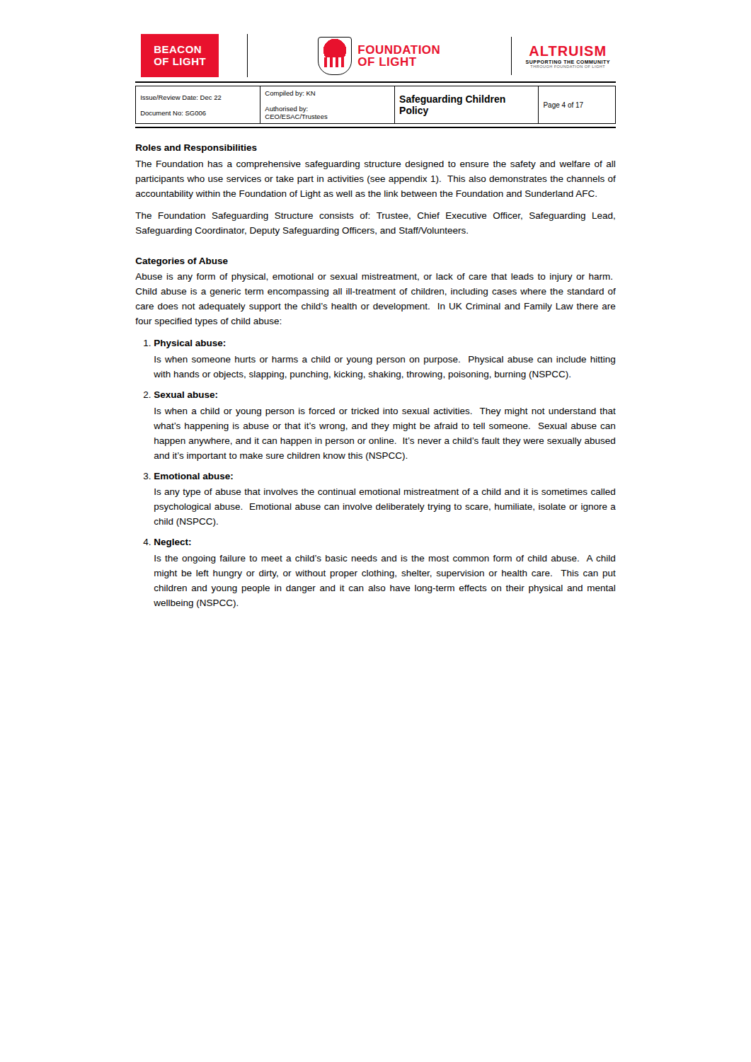BEACON
OF LIGHT
FOUNDATION OF LIGHT
ALTRUISM
SUPPORTING THE COMMUNITY
THROUGH FOUNDATION OF LIGHT
| Issue/Review Date: Dec 22 Document No: SG006 | Compiled by: KN Authorised by: CEO/ESAC/Trustees | Safeguarding Children Policy | Page 4 of 17 |
Roles and Responsibilities
The Foundation has a comprehensive safeguarding structure designed to ensure the safety and welfare of all participants who use services or take part in activities (see appendix 1). This also demonstrates the channels of accountability within the Foundation of Light as well as the link between the Foundation and Sunderland AFC.
The Foundation Safeguarding Structure consists of: Trustee, Chief Executive Officer, Safeguarding Lead, Safeguarding Coordinator, Deputy Safeguarding Officers, and Staff/Volunteers.
Categories of Abuse
Abuse is any form of physical, emotional or sexual mistreatment, or lack of care that leads to injury or harm. Child abuse is a generic term encompassing all ill-treatment of children, including cases where the standard of care does not adequately support the child’s health or development. In UK Criminal and Family Law there are four specified types of child abuse:
Physical abuse:
Is when someone hurts or harms a child or young person on purpose. Physical abuse can include hitting with hands or objects, slapping, punching, kicking, shaking, throwing, poisoning, burning (NSPCC).
Sexual abuse:
Is when a child or young person is forced or tricked into sexual activities. They might not understand that what’s happening is abuse or that it’s wrong, and they might be afraid to tell someone. Sexual abuse can happen anywhere, and it can happen in person or online. It’s never a child’s fault they were sexually abused and it’s important to make sure children know this (NSPCC).
Emotional abuse:
Is any type of abuse that involves the continual emotional mistreatment of a child and it is sometimes called psychological abuse. Emotional abuse can involve deliberately trying to scare, humiliate, isolate or ignore a child (NSPCC).
Neglect:
Is the ongoing failure to meet a child’s basic needs and is the most common form of child abuse. A child might be left hungry or dirty, or without proper clothing, shelter, supervision or health care. This can put children and young people in danger and it can also have long-term effects on their physical and mental wellbeing (NSPCC).